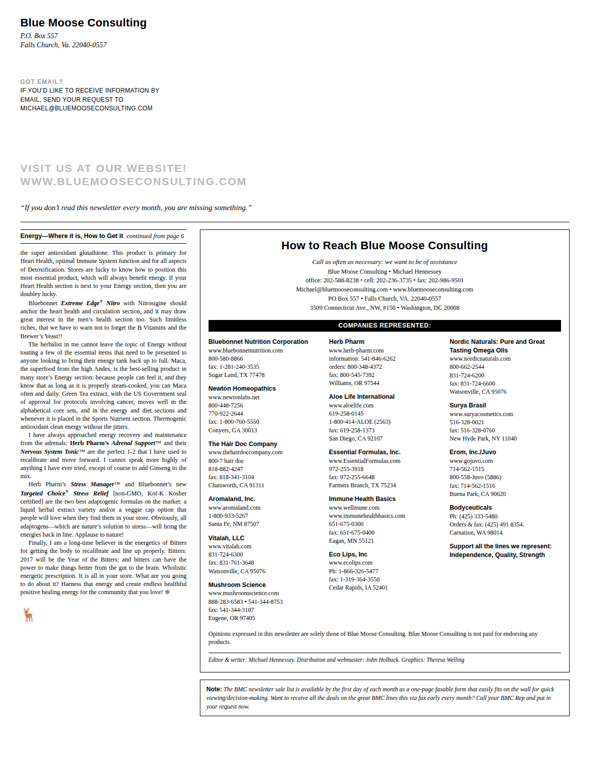Blue Moose Consulting
P.O. Box 557
Falls Church, Va. 22040-0557
GOT EMAIL?
IF YOU’D LIKE TO RECEIVE INFORMATION BY
EMAIL, SEND YOUR REQUEST TO
MICHAEL@BLUEMOOSECONSULTING.COM
VISIT US AT OUR WEBSITE!
WWW.BLUEMOOSECONSULTING.COM
“If you don’t read this newsletter every month, you are missing something.”
Energy—Where it is, How to Get it continued from page 6
the super antioxidant glutathione. This product is primary for Heart Health, optimal Immune System function and for all aspects of Detoxification. Stores are lucky to know how to position this most essential product, which will always benefit energy. If your Heart Health section is next to your Energy section, then you are doubley lucky.
Bluebonnet Extreme Edge® Nitro with Nitrosigine should anchor the heart health and circulation section, and it may draw great interest in the men’s health section too. Such limitless riches, that we have to warn not to forget the B Vitamins and the Brewer’s Yeast!!
The herbalist in me cannot leave the topic of Energy without touting a few of the essential items that need to be presented to anyone looking to bring their energy tank back up to full. Maca, the superfood from the high Andes, is the best-selling product in many store’s Energy section: because people can feel it, and they know that as long as it is properly steam-cooked, you can Maca often and daily. Green Tea extract, with the US Government seal of approval for protocols involving cancer, moves well in the alphabetical core sets, and in the energy and diet sections and whenever it is placed in the Sports Nutrient section. Thermogenic antioxidant clean energy without the jitters.
I have always approached energy recovery and maintenance from the adrenals: Herb Pharm’s Adrenal Support™ and their Nervous System Tonic™ are the perfect 1-2 that I have used to recalibrate and move forward. I cannot speak more highly of anything I have ever tried, except of course to add Ginseng to the mix.
Herb Pharm’s Stress Manager™ and Bluebonnet’s new Targeted Choice® Stress Relief [non-GMO, Kof-K Kosher certified] are the two best adaptogenic formulas on the market: a liquid herbal extract variety and/or a veggie cap option that people will love when they find them in your store. Obviously, all adaptogens—which are nature’s solution to stress—will bring the energies back in line. Applause to nature!
Finally, I am a long-time believer in the energetics of Bitters for getting the body to recalibrate and line up properly. Bitters: 2017 will be the Year of the Bitters; and bitters can have the power to make things better from the gut to the brain. Wholistic energetic prescription. It is all in your store. What are you going to do about it? Harness that energy and create endless healthful positive healing energy for the community that you love! ❊
🦌
How to Reach Blue Moose Consulting
Call as often as necessary: we want to be of assistance
Blue Moose Consulting • Michael Hennessey
office: 202-588-8238 • cell: 202-236-3735 • fax: 202-986-9501
Michael@bluemooseconsulting.com • www.bluemooseconsulting.com
PO Box 557 • Falls Church, VA. 22040-0557
3509 Connecticut Ave., NW, #150 • Washington, DC 20008
COMPANIES REPRESENTED:
Bluebonnet Nutrition Corporation
www.bluebonnetnutrition.com
800-580-8866
fax: 1-281-240-3535
Sugar Land, TX 77478
Newton Homeopathics
www.newtonlabs.net
800-448-7256
770-922-2644
fax: 1-800-760-5550
Conyers, GA 30013
The Hair Doc Company
www.thehairdoccompany.com
800-7 hair doc
818-882-4247
fax: 818-341-3104
Chatsworth, CA 91311
Aromaland, Inc.
www.aromaland.com
1-800-933-5267
Santa Fe, NM 87507
Vitalah, LLC
www.vitalah.com
831-724-6300
fax: 831-761-3648
Watsonville, CA 95076
Mushroom Science
www.mushroomscience.com
888-283-6583 • 541-344-8753
fax: 541-344-3107
Eugene, OR 97405
Herb Pharm
www.herb-pharm.com
information: 541-846-6262
orders: 800-348-4372
fax: 800-545-7392
Williams, OR 97544
Aloe Life International
www.aloelife.com
619-258-0145
1-800-414-ALOE (2563)
fax: 619-258-1373
San Diego, CA 92107
Essential Formulas, Inc.
www.EssentialFormulas.com
972-255-3918
fax: 972-255-6648
Farmers Branch, TX 75234
Immune Health Basics
www.wellmune.com
www.immunehealthbasics.com
651-675-0300
fax: 651-675-0400
Eagan, MN 55121
Eco Lips, Inc
www.ecolips.com
Ph: 1-866-326-5477
fax: 1-319-364-3550
Cedar Rapids, IA 52401
Nordic Naturals: Pure and Great Tasting Omega OIls
www.nordicnaturals.com
800-662-2544
831-724-6200
fax: 831-724-6600
Watsonville, CA 95076
Surya Brasil
www.suryacosmetics.com
516-328-0021
fax: 516-328-0760
New Hyde Park, NY 11040
Erom, Inc./Juvo
www.gojuvo.com
714-562-1515
800-558-Juvo (5886)
fax: 714-562-1516
Buena Park, CA 90620
Bodyceuticals
Ph: (425) 333-5480.
Orders & fax: (425) 491 8354.
Carnation, WA 98014
Support all the lines we represent: Independence, Quality, Strength
Opinions expressed in this newsletter are solely those of Blue Moose Consulting. Blue Moose Consulting is not paid for endorsing any products.
Editor & writer: Michael Hennessey. Distribution and webmaster: John Holback. Graphics: Theresa Welling
Note: The BMC newsletter sale list is available by the first day of each month as a one-page faxable form that easily fits on the wall for quick viewing/decision-making. Want to receive all the deals on the great BMC lines this via fax early every month? Call your BMC Rep and put in your request now.